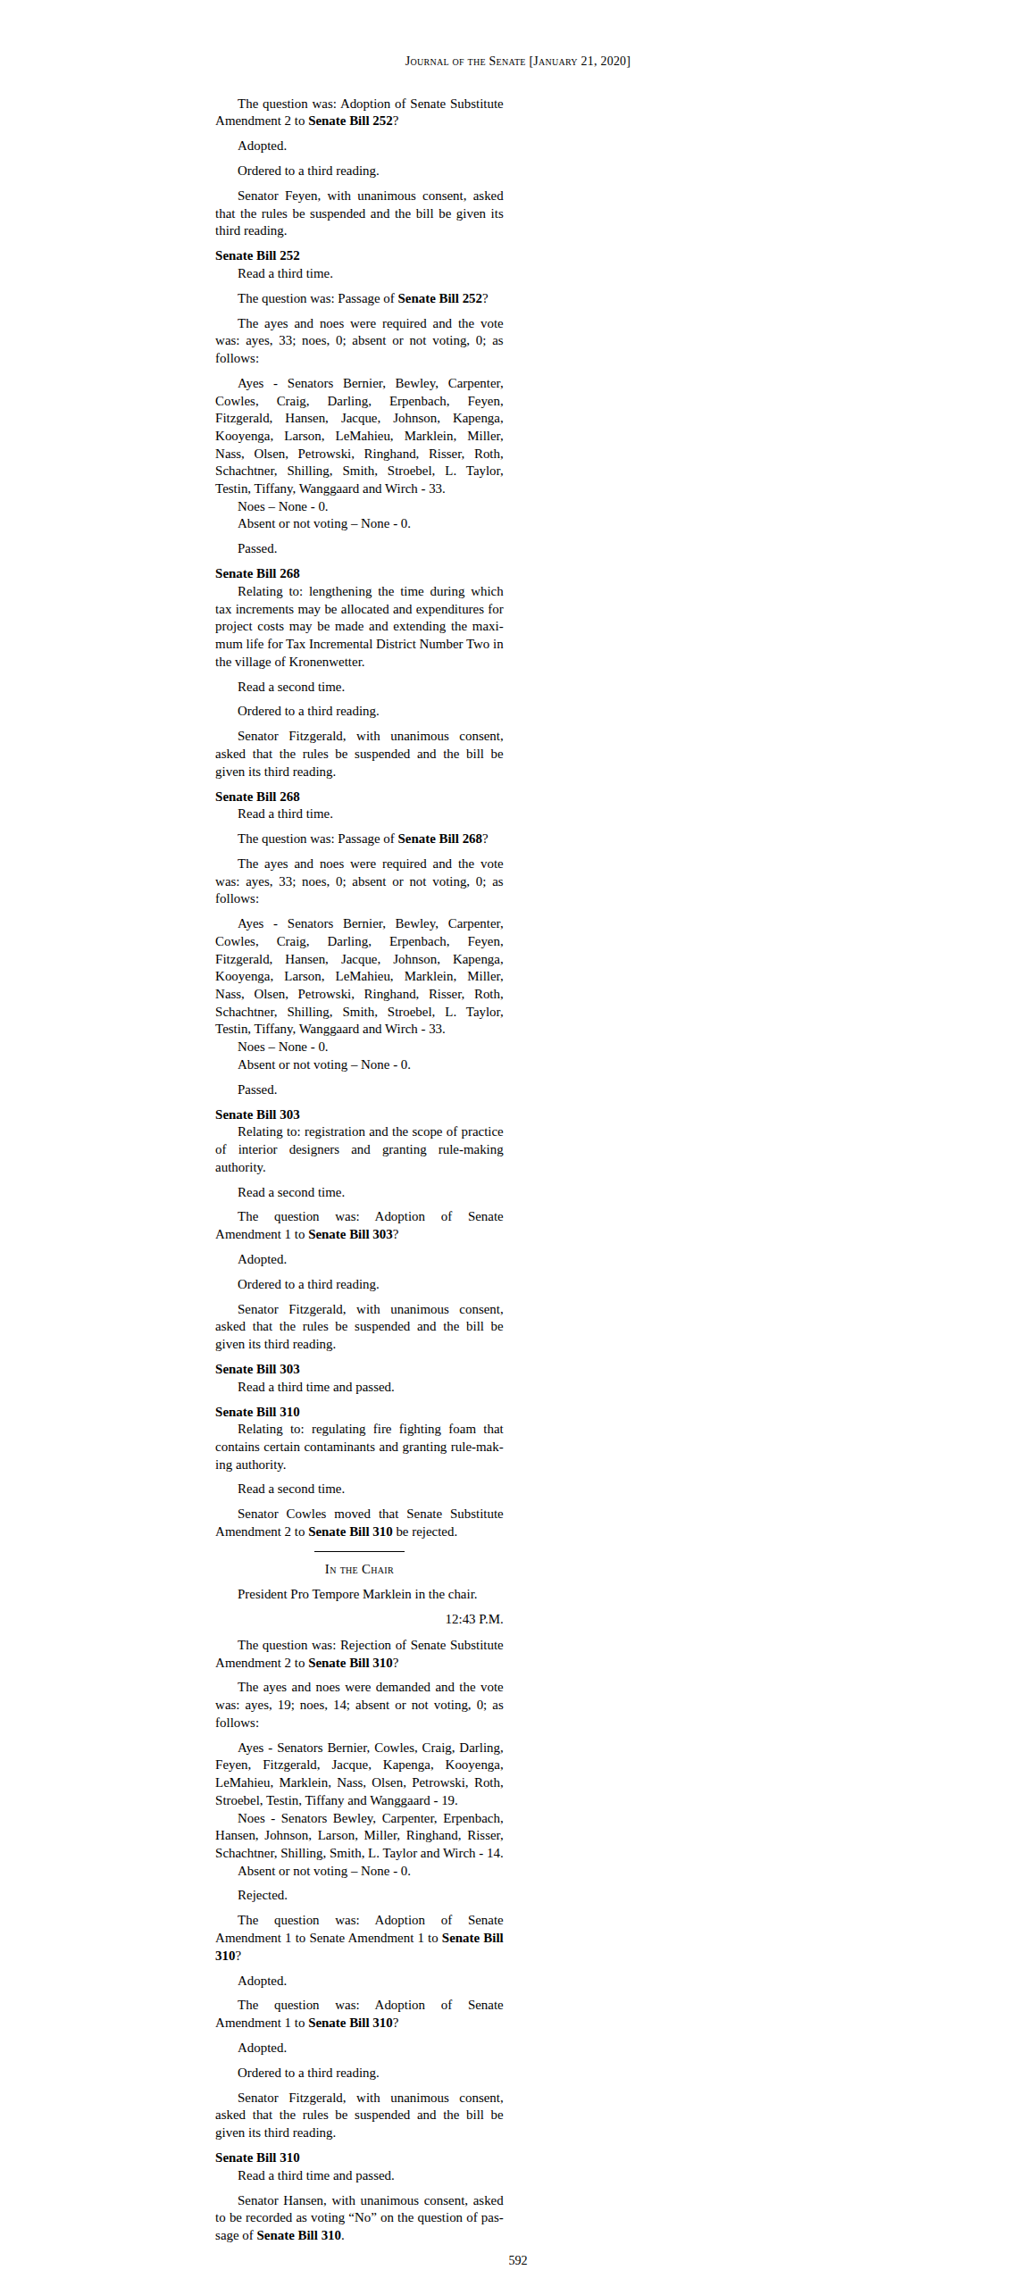Journal of the Senate [January 21, 2020]
The question was: Adoption of Senate Substitute Amendment 2 to Senate Bill 252?
Adopted.
Ordered to a third reading.
Senator Feyen, with unanimous consent, asked that the rules be suspended and the bill be given its third reading.
Senate Bill 252
Read a third time.
The question was: Passage of Senate Bill 252?
The ayes and noes were required and the vote was: ayes, 33; noes, 0; absent or not voting, 0; as follows:
Ayes - Senators Bernier, Bewley, Carpenter, Cowles, Craig, Darling, Erpenbach, Feyen, Fitzgerald, Hansen, Jacque, Johnson, Kapenga, Kooyenga, Larson, LeMahieu, Marklein, Miller, Nass, Olsen, Petrowski, Ringhand, Risser, Roth, Schachtner, Shilling, Smith, Stroebel, L. Taylor, Testin, Tiffany, Wanggaard and Wirch - 33.
Noes – None - 0.
Absent or not voting – None - 0.
Passed.
Senate Bill 268
Relating to: lengthening the time during which tax increments may be allocated and expenditures for project costs may be made and extending the maximum life for Tax Incremental District Number Two in the village of Kronenwetter.
Read a second time.
Ordered to a third reading.
Senator Fitzgerald, with unanimous consent, asked that the rules be suspended and the bill be given its third reading.
Senate Bill 268
Read a third time.
The question was: Passage of Senate Bill 268?
The ayes and noes were required and the vote was: ayes, 33; noes, 0; absent or not voting, 0; as follows:
Ayes - Senators Bernier, Bewley, Carpenter, Cowles, Craig, Darling, Erpenbach, Feyen, Fitzgerald, Hansen, Jacque, Johnson, Kapenga, Kooyenga, Larson, LeMahieu, Marklein, Miller, Nass, Olsen, Petrowski, Ringhand, Risser, Roth, Schachtner, Shilling, Smith, Stroebel, L. Taylor, Testin, Tiffany, Wanggaard and Wirch - 33.
Noes – None - 0.
Absent or not voting – None - 0.
Passed.
Senate Bill 303
Relating to: registration and the scope of practice of interior designers and granting rule-making authority.
Read a second time.
The question was: Adoption of Senate Amendment 1 to Senate Bill 303?
Adopted.
Ordered to a third reading.
Senator Fitzgerald, with unanimous consent, asked that the rules be suspended and the bill be given its third reading.
Senate Bill 303
Read a third time and passed.
Senate Bill 310
Relating to: regulating fire fighting foam that contains certain contaminants and granting rule-making authority.
Read a second time.
Senator Cowles moved that Senate Substitute Amendment 2 to Senate Bill 310 be rejected.
In the Chair
President Pro Tempore Marklein in the chair.
12:43 P.M.
The question was: Rejection of Senate Substitute Amendment 2 to Senate Bill 310?
The ayes and noes were demanded and the vote was: ayes, 19; noes, 14; absent or not voting, 0; as follows:
Ayes - Senators Bernier, Cowles, Craig, Darling, Feyen, Fitzgerald, Jacque, Kapenga, Kooyenga, LeMahieu, Marklein, Nass, Olsen, Petrowski, Roth, Stroebel, Testin, Tiffany and Wanggaard - 19.
Noes - Senators Bewley, Carpenter, Erpenbach, Hansen, Johnson, Larson, Miller, Ringhand, Risser, Schachtner, Shilling, Smith, L. Taylor and Wirch - 14.
Absent or not voting – None - 0.
Rejected.
The question was: Adoption of Senate Amendment 1 to Senate Amendment 1 to Senate Bill 310?
Adopted.
The question was: Adoption of Senate Amendment 1 to Senate Bill 310?
Adopted.
Ordered to a third reading.
Senator Fitzgerald, with unanimous consent, asked that the rules be suspended and the bill be given its third reading.
Senate Bill 310
Read a third time and passed.
Senator Hansen, with unanimous consent, asked to be recorded as voting “No” on the question of passage of Senate Bill 310.
592